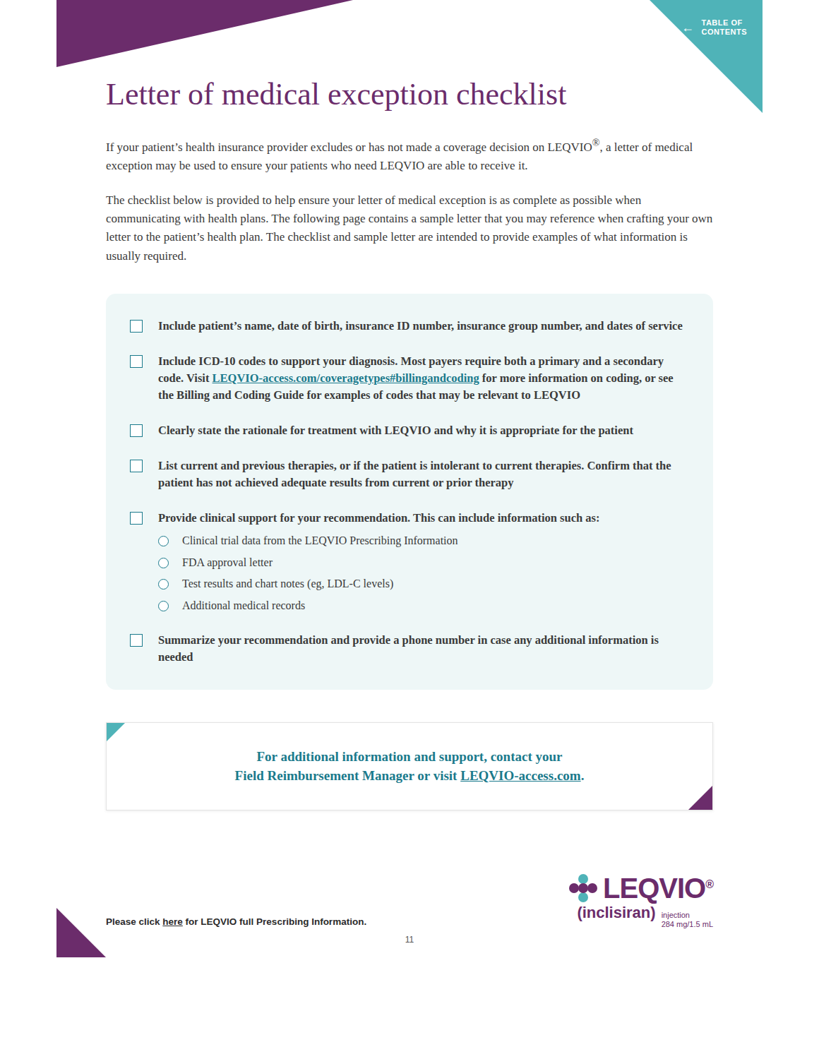← Table of
Contents
Letter of medical exception checklist
If your patient’s health insurance provider excludes or has not made a coverage decision on LEQVIO®, a letter of medical exception may be used to ensure your patients who need LEQVIO are able to receive it.
The checklist below is provided to help ensure your letter of medical exception is as complete as possible when communicating with health plans. The following page contains a sample letter that you may reference when crafting your own letter to the patient’s health plan. The checklist and sample letter are intended to provide examples of what information is usually required.
Include patient’s name, date of birth, insurance ID number, insurance group number, and dates of service
Include ICD-10 codes to support your diagnosis. Most payers require both a primary and a secondary code. Visit LEQVIO-access.com/coveragetypes#billingandcoding for more information on coding, or see the Billing and Coding Guide for examples of codes that may be relevant to LEQVIO
Clearly state the rationale for treatment with LEQVIO and why it is appropriate for the patient
List current and previous therapies, or if the patient is intolerant to current therapies. Confirm that the patient has not achieved adequate results from current or prior therapy
Provide clinical support for your recommendation. This can include information such as:
Clinical trial data from the LEQVIO Prescribing Information
FDA approval letter
Test results and chart notes (eg, LDL-C levels)
Additional medical records
Summarize your recommendation and provide a phone number in case any additional information is needed
For additional information and support, contact your
Field Reimbursement Manager or visit LEQVIO-access.com.
Please click here for LEQVIO full Prescribing Information.
LEQVIO®
(inclisiran) injection
284 mg/1.5 mL
11